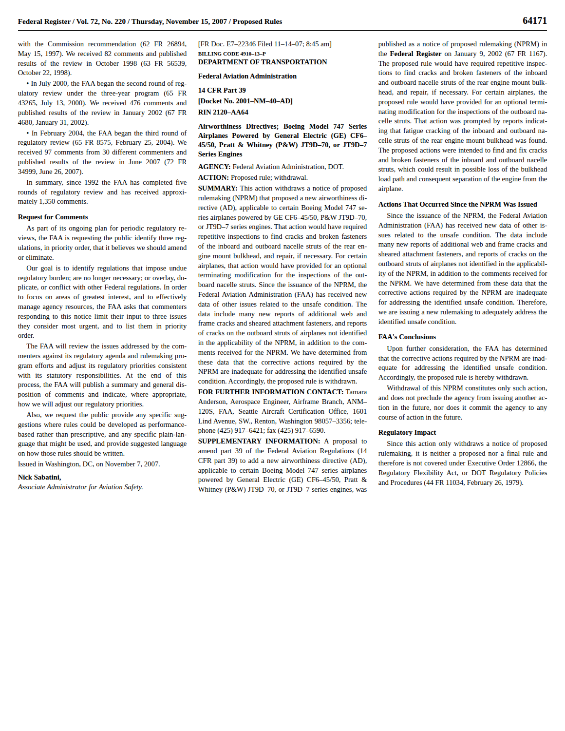Federal Register / Vol. 72, No. 220 / Thursday, November 15, 2007 / Proposed Rules
64171
with the Commission recommendation (62 FR 26894, May 15, 1997). We received 82 comments and published results of the review in October 1998 (63 FR 56539, October 22, 1998).
• In July 2000, the FAA began the second round of regulatory review under the three-year program (65 FR 43265, July 13, 2000). We received 476 comments and published results of the review in January 2002 (67 FR 4680, January 31, 2002).
• In February 2004, the FAA began the third round of regulatory review (65 FR 8575, February 25, 2004). We received 97 comments from 30 different commenters and published results of the review in June 2007 (72 FR 34999, June 26, 2007).
In summary, since 1992 the FAA has completed five rounds of regulatory review and has received approximately 1,350 comments.
Request for Comments
As part of its ongoing plan for periodic regulatory reviews, the FAA is requesting the public identify three regulations, in priority order, that it believes we should amend or eliminate.
Our goal is to identify regulations that impose undue regulatory burden; are no longer necessary; or overlay, duplicate, or conflict with other Federal regulations. In order to focus on areas of greatest interest, and to effectively manage agency resources, the FAA asks that commenters responding to this notice limit their input to three issues they consider most urgent, and to list them in priority order.
The FAA will review the issues addressed by the commenters against its regulatory agenda and rulemaking program efforts and adjust its regulatory priorities consistent with its statutory responsibilities. At the end of this process, the FAA will publish a summary and general disposition of comments and indicate, where appropriate, how we will adjust our regulatory priorities.
Also, we request the public provide any specific suggestions where rules could be developed as performance-based rather than prescriptive, and any specific plain-language that might be used, and provide suggested language on how those rules should be written.
Issued in Washington, DC, on November 7, 2007.
Nick Sabatini,
Associate Administrator for Aviation Safety.
[FR Doc. E7–22346 Filed 11–14–07; 8:45 am]
BILLING CODE 4910–13–P
DEPARTMENT OF TRANSPORTATION
Federal Aviation Administration
14 CFR Part 39
[Docket No. 2001–NM–40–AD]
RIN 2120–AA64
Airworthiness Directives; Boeing Model 747 Series Airplanes Powered by General Electric (GE) CF6–45/50, Pratt & Whitney (P&W) JT9D–70, or JT9D–7 Series Engines
AGENCY: Federal Aviation Administration, DOT.
ACTION: Proposed rule; withdrawal.
SUMMARY: This action withdraws a notice of proposed rulemaking (NPRM) that proposed a new airworthiness directive (AD), applicable to certain Boeing Model 747 series airplanes powered by GE CF6–45/50, P&W JT9D–70, or JT9D–7 series engines. That action would have required repetitive inspections to find cracks and broken fasteners of the inboard and outboard nacelle struts of the rear engine mount bulkhead, and repair, if necessary. For certain airplanes, that action would have provided for an optional terminating modification for the inspections of the outboard nacelle struts. Since the issuance of the NPRM, the Federal Aviation Administration (FAA) has received new data of other issues related to the unsafe condition. The data include many new reports of additional web and frame cracks and sheared attachment fasteners, and reports of cracks on the outboard struts of airplanes not identified in the applicability of the NPRM, in addition to the comments received for the NPRM. We have determined from these data that the corrective actions required by the NPRM are inadequate for addressing the identified unsafe condition. Accordingly, the proposed rule is withdrawn.
FOR FURTHER INFORMATION CONTACT: Tamara Anderson, Aerospace Engineer, Airframe Branch, ANM–120S, FAA, Seattle Aircraft Certification Office, 1601 Lind Avenue, SW., Renton, Washington 98057–3356; telephone (425) 917–6421; fax (425) 917–6590.
SUPPLEMENTARY INFORMATION: A proposal to amend part 39 of the Federal Aviation Regulations (14 CFR part 39) to add a new airworthiness directive (AD), applicable to certain Boeing Model 747 series airplanes powered by General Electric (GE) CF6–45/50, Pratt & Whitney (P&W) JT9D–70, or JT9D–7 series engines, was published as a notice of proposed rulemaking (NPRM) in the Federal Register on January 9, 2002 (67 FR 1167). The proposed rule would have required repetitive inspections to find cracks and broken fasteners of the inboard and outboard nacelle struts of the rear engine mount bulkhead, and repair, if necessary. For certain airplanes, the proposed rule would have provided for an optional terminating modification for the inspections of the outboard nacelle struts. That action was prompted by reports indicating that fatigue cracking of the inboard and outboard nacelle struts of the rear engine mount bulkhead was found. The proposed actions were intended to find and fix cracks and broken fasteners of the inboard and outboard nacelle struts, which could result in possible loss of the bulkhead load path and consequent separation of the engine from the airplane.
Actions That Occurred Since the NPRM Was Issued
Since the issuance of the NPRM, the Federal Aviation Administration (FAA) has received new data of other issues related to the unsafe condition. The data include many new reports of additional web and frame cracks and sheared attachment fasteners, and reports of cracks on the outboard struts of airplanes not identified in the applicability of the NPRM, in addition to the comments received for the NPRM. We have determined from these data that the corrective actions required by the NPRM are inadequate for addressing the identified unsafe condition. Therefore, we are issuing a new rulemaking to adequately address the identified unsafe condition.
FAA's Conclusions
Upon further consideration, the FAA has determined that the corrective actions required by the NPRM are inadequate for addressing the identified unsafe condition. Accordingly, the proposed rule is hereby withdrawn.
Withdrawal of this NPRM constitutes only such action, and does not preclude the agency from issuing another action in the future, nor does it commit the agency to any course of action in the future.
Regulatory Impact
Since this action only withdraws a notice of proposed rulemaking, it is neither a proposed nor a final rule and therefore is not covered under Executive Order 12866, the Regulatory Flexibility Act, or DOT Regulatory Policies and Procedures (44 FR 11034, February 26, 1979).